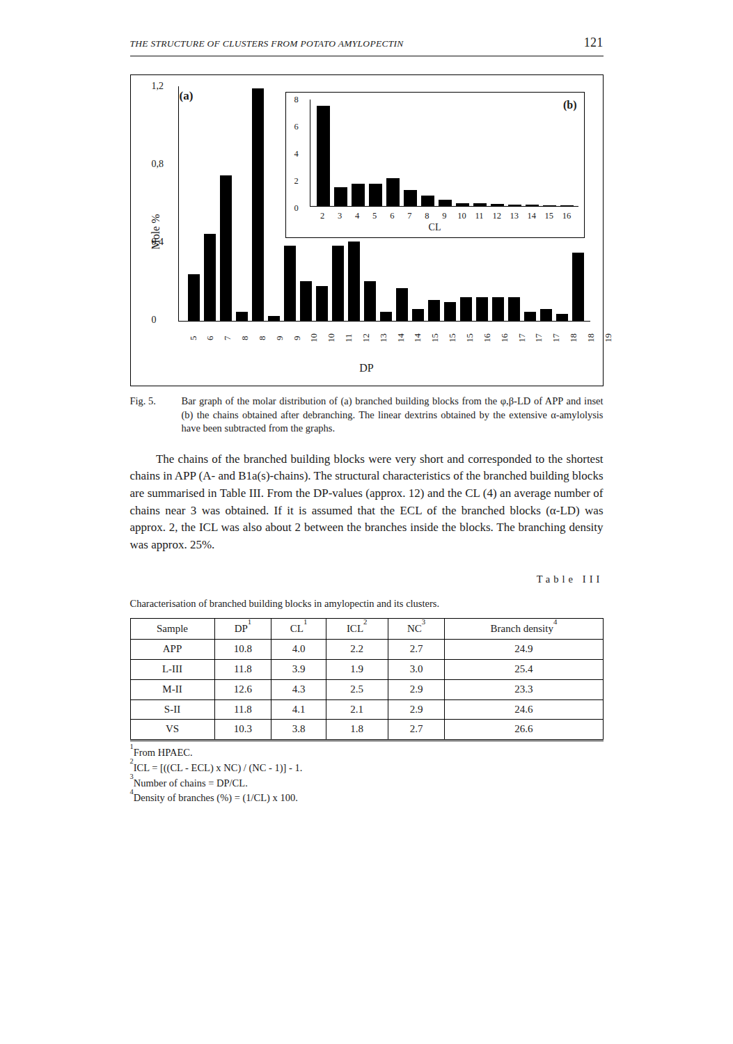THE STRUCTURE OF CLUSTERS FROM POTATO AMYLOPECTIN 121
Mole %
(a)
1,2
0,8
0,4
0
56788 99101011 1213141415 1515161617 1717181819
DP
(b)
8
6
4
2
0
23456 7891011 1213141516
CL
Fig. 5. Bar graph of the molar distribution of (a) branched building blocks from the φ,β-LD of APP and inset (b) the chains obtained after debranching. The linear dextrins obtained by the extensive α-amylolysis have been subtracted from the graphs.
The chains of the branched building blocks were very short and corresponded to the shortest chains in APP (A- and B1a(s)-chains). The structural characteristics of the branched building blocks are summarised in Table III. From the DP-values (approx. 12) and the CL (4) an average number of chains near 3 was obtained. If it is assumed that the ECL of the branched blocks (α-LD) was approx. 2, the ICL was also about 2 between the branches inside the blocks. The branching density was approx. 25%.
Table III
Characterisation of branched building blocks in amylopectin and its clusters.
| Sample | DP 1 | CL 1 | ICL 2 | NC 3 | Branch density 4 |
| --- | --- | --- | --- | --- | --- |
| APP | 10.8 | 4.0 | 2.2 | 2.7 | 24.9 |
| L-III | 11.8 | 3.9 | 1.9 | 3.0 | 25.4 |
| M-II | 12.6 | 4.3 | 2.5 | 2.9 | 23.3 |
| S-II | 11.8 | 4.1 | 2.1 | 2.9 | 24.6 |
| VS | 10.3 | 3.8 | 1.8 | 2.7 | 26.6 |
1From HPAEC.
2ICL = [((CL - ECL) x NC) / (NC - 1)] - 1.
3Number of chains = DP/CL.
4Density of branches (%) = (1/CL) x 100.